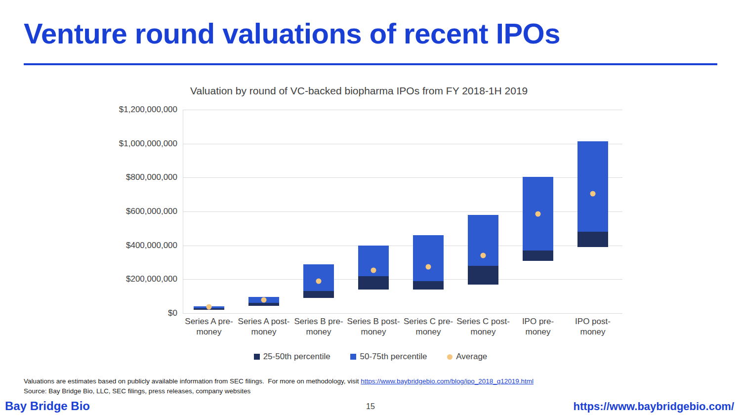Venture round valuations of recent IPOs
Valuation by round of VC-backed biopharma IPOs from FY 2018-1H 2019
$1,200,000,000
$1,000,000,000
$800,000,000
$600,000,000
$400,000,000
$200,000,000
$0
Scale: 412px = $1.2B => 1px = ~2.913M ; value v -> top = 412 - v/2.913M
Series A pre-money
Series A post-money
Series B pre-money
Series B post-money
Series C pre-money
Series C post-money
IPO pre-money
IPO post-money
25-50th percentile 50-75th percentile Average
Valuations are estimates based on publicly available information from SEC filings. For more on methodology, visit https://www.baybridgebio.com/blog/ipo_2018_q12019.html
Source: Bay Bridge Bio, LLC, SEC filings, press releases, company websites
Bay Bridge Bio
15
https://www.baybridgebio.com/